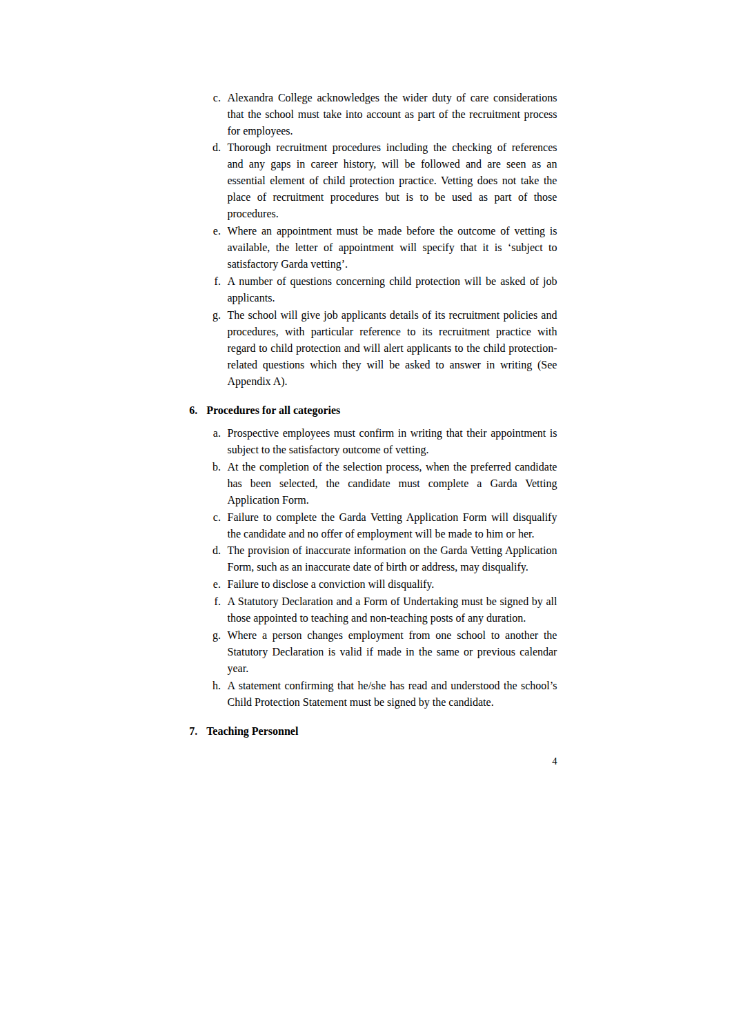Alexandra College acknowledges the wider duty of care considerations that the school must take into account as part of the recruitment process for employees.
Thorough recruitment procedures including the checking of references and any gaps in career history, will be followed and are seen as an essential element of child protection practice. Vetting does not take the place of recruitment procedures but is to be used as part of those procedures.
Where an appointment must be made before the outcome of vetting is available, the letter of appointment will specify that it is ‘subject to satisfactory Garda vetting’.
A number of questions concerning child protection will be asked of job applicants.
The school will give job applicants details of its recruitment policies and procedures, with particular reference to its recruitment practice with regard to child protection and will alert applicants to the child protection-related questions which they will be asked to answer in writing (See Appendix A).
6. Procedures for all categories
Prospective employees must confirm in writing that their appointment is subject to the satisfactory outcome of vetting.
At the completion of the selection process, when the preferred candidate has been selected, the candidate must complete a Garda Vetting Application Form.
Failure to complete the Garda Vetting Application Form will disqualify the candidate and no offer of employment will be made to him or her.
The provision of inaccurate information on the Garda Vetting Application Form, such as an inaccurate date of birth or address, may disqualify.
Failure to disclose a conviction will disqualify.
A Statutory Declaration and a Form of Undertaking must be signed by all those appointed to teaching and non-teaching posts of any duration.
Where a person changes employment from one school to another the Statutory Declaration is valid if made in the same or previous calendar year.
A statement confirming that he/she has read and understood the school’s Child Protection Statement must be signed by the candidate.
7. Teaching Personnel
4